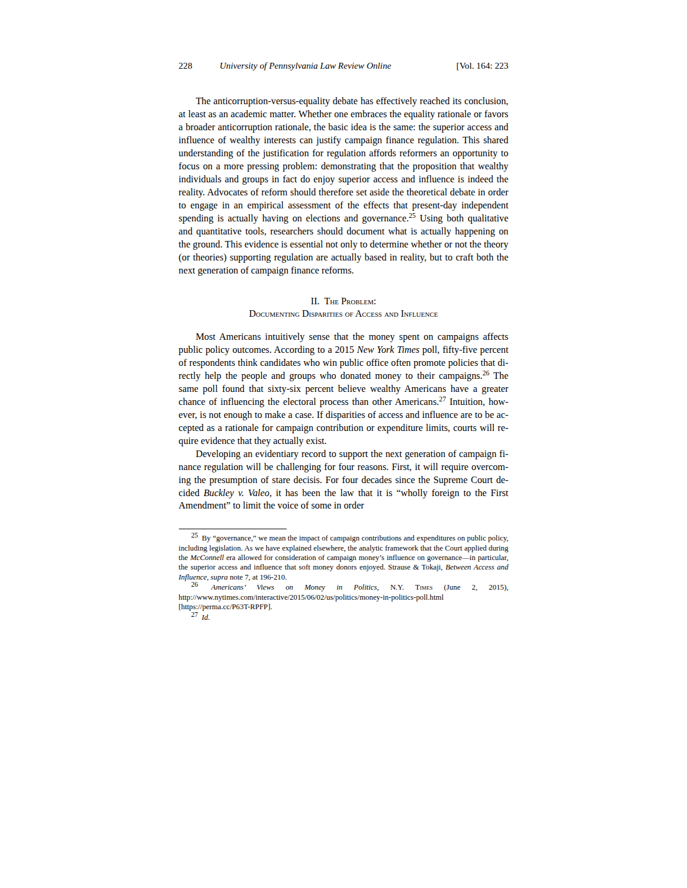228 University of Pennsylvania Law Review Online[Vol. 164: 223
The anticorruption-versus-equality debate has effectively reached its conclusion, at least as an academic matter. Whether one embraces the equality rationale or favors a broader anticorruption rationale, the basic idea is the same: the superior access and influence of wealthy interests can justify campaign finance regulation. This shared understanding of the justification for regulation affords reformers an opportunity to focus on a more pressing problem: demonstrating that the proposition that wealthy individuals and groups in fact do enjoy superior access and influence is indeed the reality. Advocates of reform should therefore set aside the theoretical debate in order to engage in an empirical assessment of the effects that present-day independent spending is actually having on elections and governance.25 Using both qualitative and quantitative tools, researchers should document what is actually happening on the ground. This evidence is essential not only to determine whether or not the theory (or theories) supporting regulation are actually based in reality, but to craft both the next generation of campaign finance reforms.
II. The Problem:
Documenting Disparities of Access and Influence
Most Americans intuitively sense that the money spent on campaigns affects public policy outcomes. According to a 2015 New York Times poll, fifty-five percent of respondents think candidates who win public office often promote policies that directly help the people and groups who donated money to their campaigns.26 The same poll found that sixty-six percent believe wealthy Americans have a greater chance of influencing the electoral process than other Americans.27 Intuition, however, is not enough to make a case. If disparities of access and influence are to be accepted as a rationale for campaign contribution or expenditure limits, courts will require evidence that they actually exist.
Developing an evidentiary record to support the next generation of campaign finance regulation will be challenging for four reasons. First, it will require overcoming the presumption of stare decisis. For four decades since the Supreme Court decided Buckley v. Valeo, it has been the law that it is “wholly foreign to the First Amendment” to limit the voice of some in order
25 By “governance,” we mean the impact of campaign contributions and expenditures on public policy, including legislation. As we have explained elsewhere, the analytic framework that the Court applied during the McConnell era allowed for consideration of campaign money’s influence on governance—in particular, the superior access and influence that soft money donors enjoyed. Strause & Tokaji, Between Access and Influence, supra note 7, at 196-210.
26 Americans’ Views on Money in Politics, N.Y. Times (June 2, 2015), http://www.nytimes.com/interactive/2015/06/02/us/politics/money-in-politics-poll.html [https://perma.cc/P63T-RPFP].
27 Id.